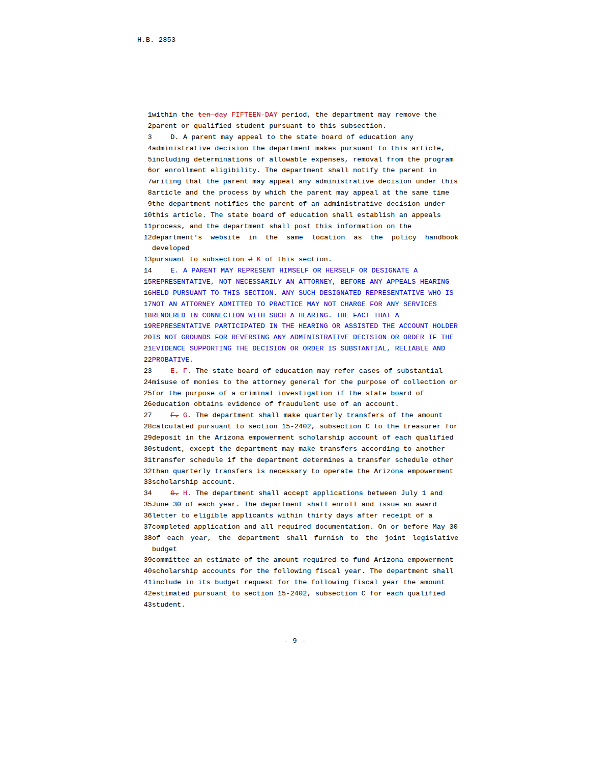H.B. 2853
| 1 | within the ten-day FIFTEEN-DAY period, the department may remove the |
| 2 | parent or qualified student pursuant to this subsection. |
| 3 | D. A parent may appeal to the state board of education any |
| 4 | administrative decision the department makes pursuant to this article, |
| 5 | including determinations of allowable expenses, removal from the program |
| 6 | or enrollment eligibility. The department shall notify the parent in |
| 7 | writing that the parent may appeal any administrative decision under this |
| 8 | article and the process by which the parent may appeal at the same time |
| 9 | the department notifies the parent of an administrative decision under |
| 10 | this article. The state board of education shall establish an appeals |
| 11 | process, and the department shall post this information on the |
| 12 | department's website in the same location as the policy handbook developed |
| 13 | pursuant to subsection J K of this section. |
| 14 | E. A PARENT MAY REPRESENT HIMSELF OR HERSELF OR DESIGNATE A |
| 15 | REPRESENTATIVE, NOT NECESSARILY AN ATTORNEY, BEFORE ANY APPEALS HEARING |
| 16 | HELD PURSUANT TO THIS SECTION. ANY SUCH DESIGNATED REPRESENTATIVE WHO IS |
| 17 | NOT AN ATTORNEY ADMITTED TO PRACTICE MAY NOT CHARGE FOR ANY SERVICES |
| 18 | RENDERED IN CONNECTION WITH SUCH A HEARING. THE FACT THAT A |
| 19 | REPRESENTATIVE PARTICIPATED IN THE HEARING OR ASSISTED THE ACCOUNT HOLDER |
| 20 | IS NOT GROUNDS FOR REVERSING ANY ADMINISTRATIVE DECISION OR ORDER IF THE |
| 21 | EVIDENCE SUPPORTING THE DECISION OR ORDER IS SUBSTANTIAL, RELIABLE AND |
| 22 | PROBATIVE. |
| 23 | E. F. The state board of education may refer cases of substantial |
| 24 | misuse of monies to the attorney general for the purpose of collection or |
| 25 | for the purpose of a criminal investigation if the state board of |
| 26 | education obtains evidence of fraudulent use of an account. |
| 27 | F. G. The department shall make quarterly transfers of the amount |
| 28 | calculated pursuant to section 15-2402, subsection C to the treasurer for |
| 29 | deposit in the Arizona empowerment scholarship account of each qualified |
| 30 | student, except the department may make transfers according to another |
| 31 | transfer schedule if the department determines a transfer schedule other |
| 32 | than quarterly transfers is necessary to operate the Arizona empowerment |
| 33 | scholarship account. |
| 34 | G. H. The department shall accept applications between July 1 and |
| 35 | June 30 of each year. The department shall enroll and issue an award |
| 36 | letter to eligible applicants within thirty days after receipt of a |
| 37 | completed application and all required documentation. On or before May 30 |
| 38 | of each year, the department shall furnish to the joint legislative budget |
| 39 | committee an estimate of the amount required to fund Arizona empowerment |
| 40 | scholarship accounts for the following fiscal year. The department shall |
| 41 | include in its budget request for the following fiscal year the amount |
| 42 | estimated pursuant to section 15-2402, subsection C for each qualified |
| 43 | student. |
- 9 -